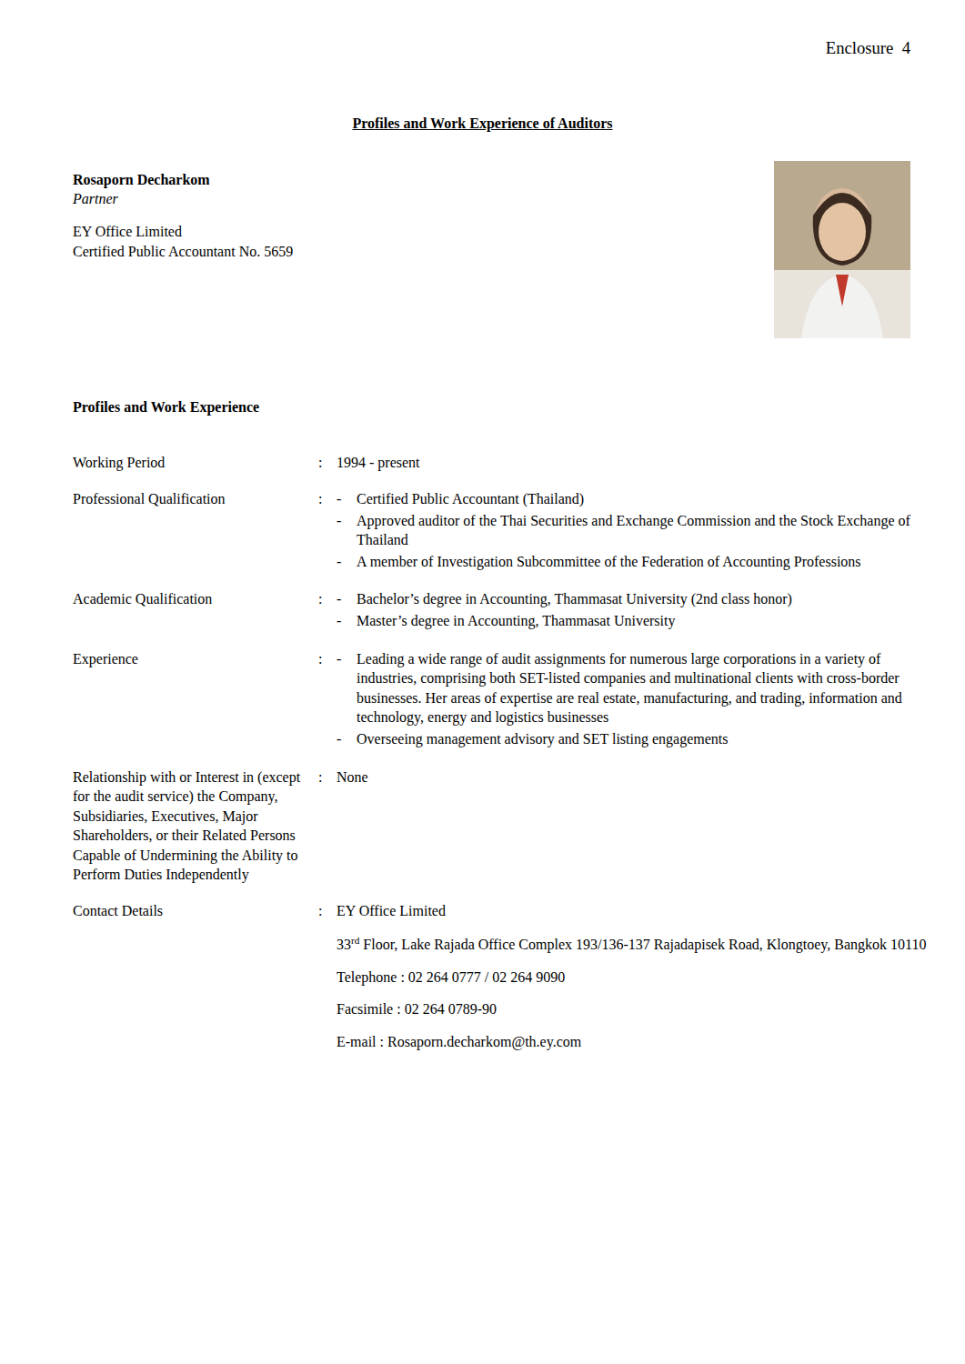Enclosure 4
Profiles and Work Experience of Auditors
Rosaporn Decharkom
Partner
EY Office Limited
Certified Public Accountant No. 5659
Profiles and Work Experience
| Working Period | : | 1994 - present |
| Professional Qualification | : | Certified Public Accountant (Thailand) Approved auditor of the Thai Securities and Exchange Commission and the Stock Exchange of Thailand A member of Investigation Subcommittee of the Federation of Accounting Professions |
| Academic Qualification | : | Bachelor’s degree in Accounting, Thammasat University (2nd class honor) Master’s degree in Accounting, Thammasat University |
| Experience | : | Leading a wide range of audit assignments for numerous large corporations in a variety of industries, comprising both SET-listed companies and multinational clients with cross-border businesses. Her areas of expertise are real estate, manufacturing, and trading, information and technology, energy and logistics businesses Overseeing management advisory and SET listing engagements |
| Relationship with or Interest in (except for the audit service) the Company, Subsidiaries, Executives, Major Shareholders, or their Related Persons Capable of Undermining the Ability to Perform Duties Independently | : | None |
| Contact Details | : | EY Office Limited 33 rd Floor, Lake Rajada Office Complex 193/136-137 Rajadapisek Road, Klongtoey, Bangkok 10110 Telephone : 02 264 0777 / 02 264 9090 Facsimile : 02 264 0789-90 E-mail : Rosaporn.decharkom@th.ey.com |